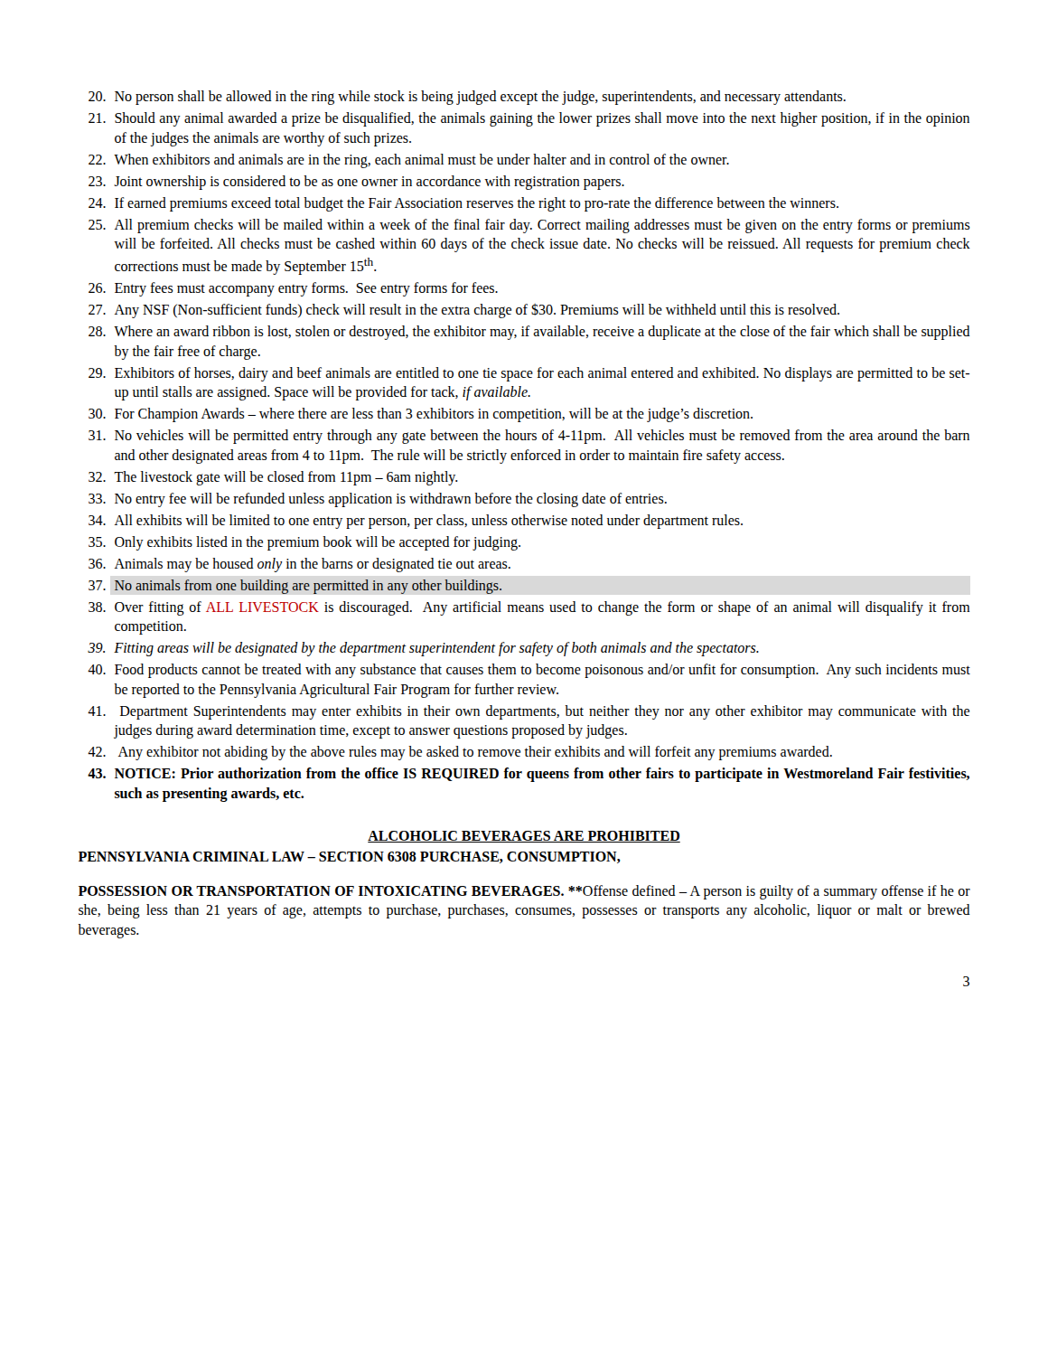No person shall be allowed in the ring while stock is being judged except the judge, superintendents, and necessary attendants.
Should any animal awarded a prize be disqualified, the animals gaining the lower prizes shall move into the next higher position, if in the opinion of the judges the animals are worthy of such prizes.
When exhibitors and animals are in the ring, each animal must be under halter and in control of the owner.
Joint ownership is considered to be as one owner in accordance with registration papers.
If earned premiums exceed total budget the Fair Association reserves the right to pro-rate the difference between the winners.
All premium checks will be mailed within a week of the final fair day. Correct mailing addresses must be given on the entry forms or premiums will be forfeited. All checks must be cashed within 60 days of the check issue date. No checks will be reissued. All requests for premium check corrections must be made by September 15th.
Entry fees must accompany entry forms. See entry forms for fees.
Any NSF (Non-sufficient funds) check will result in the extra charge of $30. Premiums will be withheld until this is resolved.
Where an award ribbon is lost, stolen or destroyed, the exhibitor may, if available, receive a duplicate at the close of the fair which shall be supplied by the fair free of charge.
Exhibitors of horses, dairy and beef animals are entitled to one tie space for each animal entered and exhibited. No displays are permitted to be set-up until stalls are assigned. Space will be provided for tack, if available.
For Champion Awards – where there are less than 3 exhibitors in competition, will be at the judge’s discretion.
No vehicles will be permitted entry through any gate between the hours of 4-11pm. All vehicles must be removed from the area around the barn and other designated areas from 4 to 11pm. The rule will be strictly enforced in order to maintain fire safety access.
The livestock gate will be closed from 11pm – 6am nightly.
No entry fee will be refunded unless application is withdrawn before the closing date of entries.
All exhibits will be limited to one entry per person, per class, unless otherwise noted under department rules.
Only exhibits listed in the premium book will be accepted for judging.
Animals may be housed only in the barns or designated tie out areas.
No animals from one building are permitted in any other buildings.
Over fitting of ALL LIVESTOCK is discouraged. Any artificial means used to change the form or shape of an animal will disqualify it from competition.
Fitting areas will be designated by the department superintendent for safety of both animals and the spectators.
Food products cannot be treated with any substance that causes them to become poisonous and/or unfit for consumption. Any such incidents must be reported to the Pennsylvania Agricultural Fair Program for further review.
Department Superintendents may enter exhibits in their own departments, but neither they nor any other exhibitor may communicate with the judges during award determination time, except to answer questions proposed by judges.
Any exhibitor not abiding by the above rules may be asked to remove their exhibits and will forfeit any premiums awarded.
NOTICE: Prior authorization from the office IS REQUIRED for queens from other fairs to participate in Westmoreland Fair festivities, such as presenting awards, etc.
ALCOHOLIC BEVERAGES ARE PROHIBITED
PENNSYLVANIA CRIMINAL LAW – SECTION 6308 PURCHASE, CONSUMPTION,
POSSESSION OR TRANSPORTATION OF INTOXICATING BEVERAGES. **Offense defined – A person is guilty of a summary offense if he or she, being less than 21 years of age, attempts to purchase, purchases, consumes, possesses or transports any alcoholic, liquor or malt or brewed beverages.
3